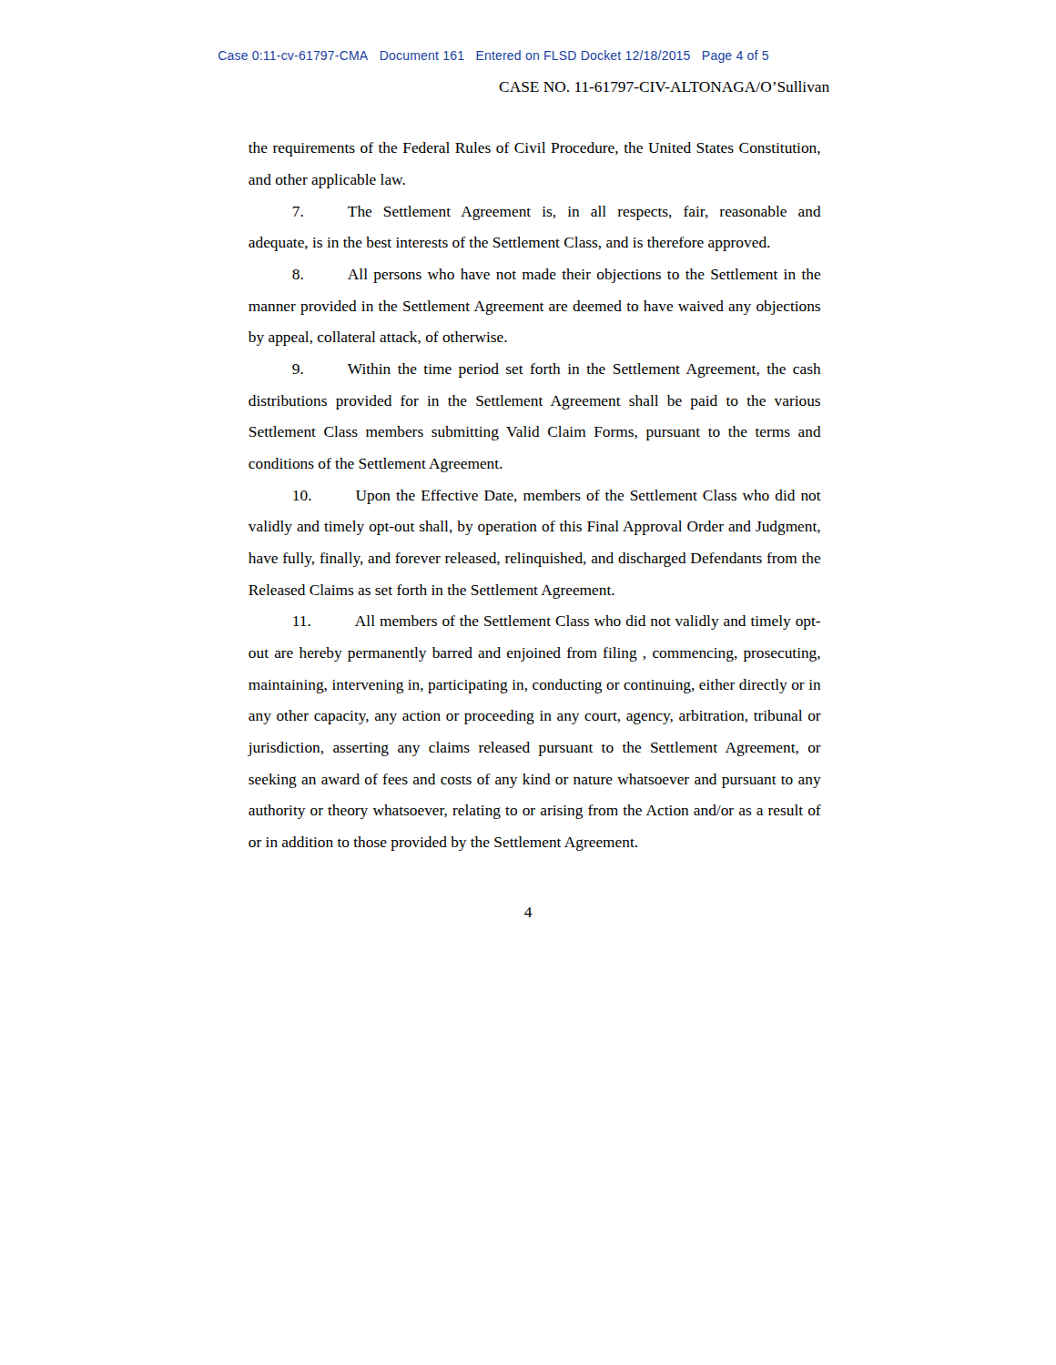Case 0:11-cv-61797-CMA Document 161 Entered on FLSD Docket 12/18/2015 Page 4 of 5
CASE NO. 11-61797-CIV-ALTONAGA/O’Sullivan
the requirements of the Federal Rules of Civil Procedure, the United States Constitution, and other applicable law.
7. The Settlement Agreement is, in all respects, fair, reasonable and adequate, is in the best interests of the Settlement Class, and is therefore approved.
8. All persons who have not made their objections to the Settlement in the manner provided in the Settlement Agreement are deemed to have waived any objections by appeal, collateral attack, of otherwise.
9. Within the time period set forth in the Settlement Agreement, the cash distributions provided for in the Settlement Agreement shall be paid to the various Settlement Class members submitting Valid Claim Forms, pursuant to the terms and conditions of the Settlement Agreement.
10. Upon the Effective Date, members of the Settlement Class who did not validly and timely opt-out shall, by operation of this Final Approval Order and Judgment, have fully, finally, and forever released, relinquished, and discharged Defendants from the Released Claims as set forth in the Settlement Agreement.
11. All members of the Settlement Class who did not validly and timely opt-out are hereby permanently barred and enjoined from filing , commencing, prosecuting, maintaining, intervening in, participating in, conducting or continuing, either directly or in any other capacity, any action or proceeding in any court, agency, arbitration, tribunal or jurisdiction, asserting any claims released pursuant to the Settlement Agreement, or seeking an award of fees and costs of any kind or nature whatsoever and pursuant to any authority or theory whatsoever, relating to or arising from the Action and/or as a result of or in addition to those provided by the Settlement Agreement.
4